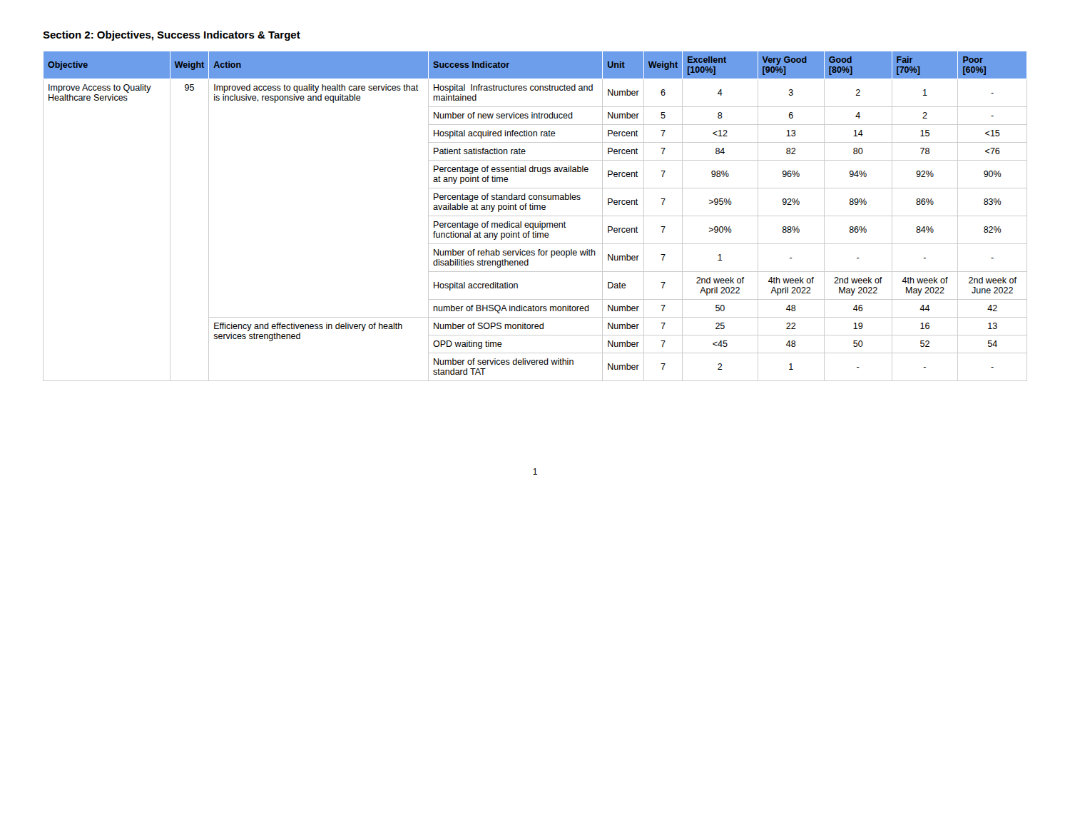Section 2: Objectives, Success Indicators & Target
| Objective | Weight | Action | Success Indicator | Unit | Weight | Excellent [100%] | Very Good [90%] | Good [80%] | Fair [70%] | Poor [60%] |
| --- | --- | --- | --- | --- | --- | --- | --- | --- | --- | --- |
| Improve Access to Quality Healthcare Services | 95 | Improved access to quality health care services that is inclusive, responsive and equitable | Hospital Infrastructures constructed and maintained | Number | 6 | 4 | 3 | 2 | 1 | - |
| Number of new services introduced | Number | 5 | 8 | 6 | 4 | 2 | - |
| Hospital acquired infection rate | Percent | 7 | <12 | 13 | 14 | 15 | <15 |
| Patient satisfaction rate | Percent | 7 | 84 | 82 | 80 | 78 | <76 |
| Percentage of essential drugs available at any point of time | Percent | 7 | 98% | 96% | 94% | 92% | 90% |
| Percentage of standard consumables available at any point of time | Percent | 7 | >95% | 92% | 89% | 86% | 83% |
| Percentage of medical equipment functional at any point of time | Percent | 7 | >90% | 88% | 86% | 84% | 82% |
| Number of rehab services for people with disabilities strengthened | Number | 7 | 1 | - | - | - | - |
| Hospital accreditation | Date | 7 | 2nd week of April 2022 | 4th week of April 2022 | 2nd week of May 2022 | 4th week of May 2022 | 2nd week of June 2022 |
| number of BHSQA indicators monitored | Number | 7 | 50 | 48 | 46 | 44 | 42 |
| Efficiency and effectiveness in delivery of health services strengthened | Number of SOPS monitored | Number | 7 | 25 | 22 | 19 | 16 | 13 |
| OPD waiting time | Number | 7 | <45 | 48 | 50 | 52 | 54 |
| Number of services delivered within standard TAT | Number | 7 | 2 | 1 | - | - | - |
1